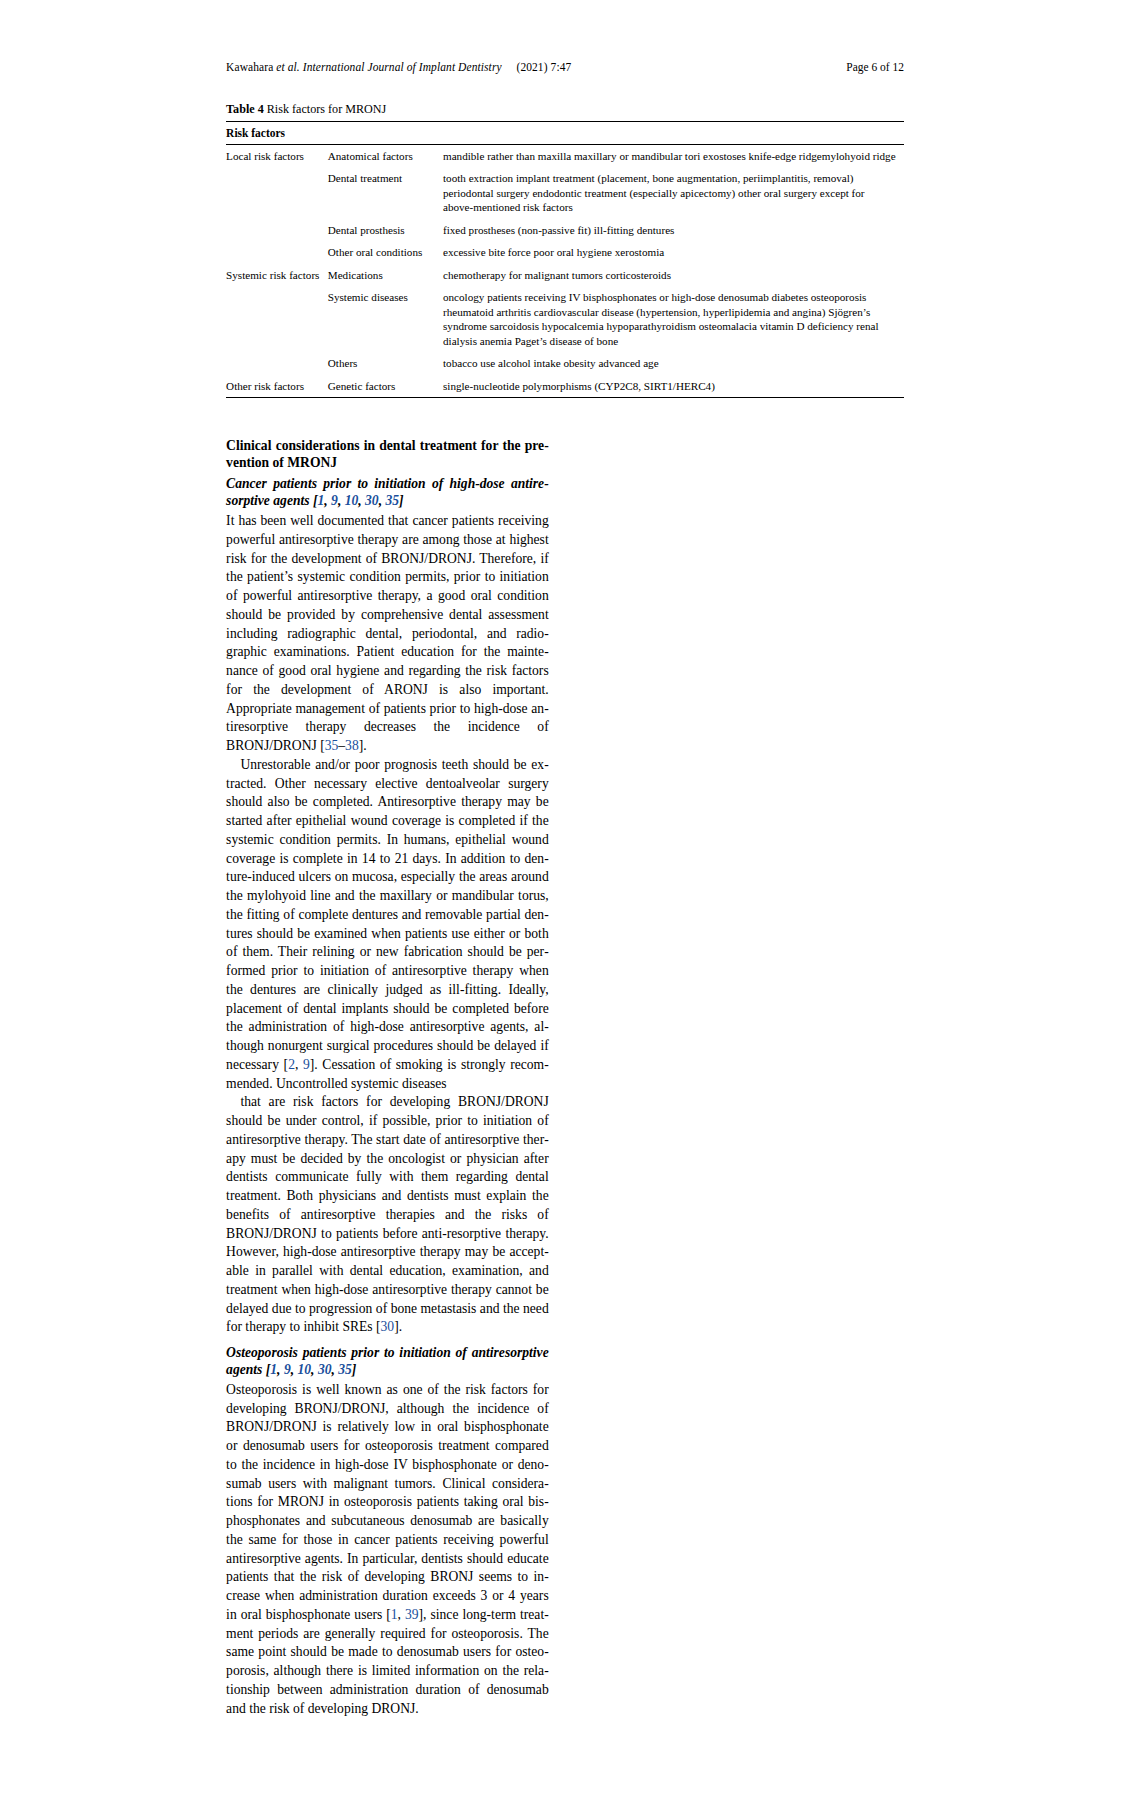Kawahara et al. International Journal of Implant Dentistry (2021) 7:47
Page 6 of 12
Table 4 Risk factors for MRONJ
| Risk factors |
| --- |
| Local risk factors | Anatomical factors | mandible rather than maxilla maxillary or mandibular tori exostoses knife-edge ridgemylohyoid ridge |
| Dental treatment | tooth extraction implant treatment (placement, bone augmentation, periimplantitis, removal) periodontal surgery endodontic treatment (especially apicectomy) other oral surgery except for above-mentioned risk factors |
| Dental prosthesis | fixed prostheses (non-passive fit) ill-fitting dentures |
| Other oral conditions | excessive bite force poor oral hygiene xerostomia |
| Systemic risk factors | Medications | chemotherapy for malignant tumors corticosteroids |
| Systemic diseases | oncology patients receiving IV bisphosphonates or high-dose denosumab diabetes osteoporosis rheumatoid arthritis cardiovascular disease (hypertension, hyperlipidemia and angina) Sjögren’s syndrome sarcoidosis hypocalcemia hypoparathyroidism osteomalacia vitamin D deficiency renal dialysis anemia Paget’s disease of bone |
| Others | tobacco use alcohol intake obesity advanced age |
| Other risk factors | Genetic factors | single-nucleotide polymorphisms (CYP2C8, SIRT1/HERC4) |
Clinical considerations in dental treatment for the prevention of MRONJ
Cancer patients prior to initiation of high-dose antiresorptive agents [1, 9, 10, 30, 35]
It has been well documented that cancer patients receiving powerful antiresorptive therapy are among those at highest risk for the development of BRONJ/DRONJ. Therefore, if the patient’s systemic condition permits, prior to initiation of powerful antiresorptive therapy, a good oral condition should be provided by comprehensive dental assessment including radiographic dental, periodontal, and radiographic examinations. Patient education for the maintenance of good oral hygiene and regarding the risk factors for the development of ARONJ is also important. Appropriate management of patients prior to high-dose antiresorptive therapy decreases the incidence of BRONJ/DRONJ [35–38].
Unrestorable and/or poor prognosis teeth should be extracted. Other necessary elective dentoalveolar surgery should also be completed. Antiresorptive therapy may be started after epithelial wound coverage is completed if the systemic condition permits. In humans, epithelial wound coverage is complete in 14 to 21 days. In addition to denture-induced ulcers on mucosa, especially the areas around the mylohyoid line and the maxillary or mandibular torus, the fitting of complete dentures and removable partial dentures should be examined when patients use either or both of them. Their relining or new fabrication should be performed prior to initiation of antiresorptive therapy when the dentures are clinically judged as ill-fitting. Ideally, placement of dental implants should be completed before the administration of high-dose antiresorptive agents, although nonurgent surgical procedures should be delayed if necessary [2, 9]. Cessation of smoking is strongly recommended. Uncontrolled systemic diseases
that are risk factors for developing BRONJ/DRONJ should be under control, if possible, prior to initiation of antiresorptive therapy. The start date of antiresorptive therapy must be decided by the oncologist or physician after dentists communicate fully with them regarding dental treatment. Both physicians and dentists must explain the benefits of antiresorptive therapies and the risks of BRONJ/DRONJ to patients before anti-resorptive therapy. However, high-dose antiresorptive therapy may be acceptable in parallel with dental education, examination, and treatment when high-dose antiresorptive therapy cannot be delayed due to progression of bone metastasis and the need for therapy to inhibit SREs [30].
Osteoporosis patients prior to initiation of antiresorptive agents [1, 9, 10, 30, 35]
Osteoporosis is well known as one of the risk factors for developing BRONJ/DRONJ, although the incidence of BRONJ/DRONJ is relatively low in oral bisphosphonate or denosumab users for osteoporosis treatment compared to the incidence in high-dose IV bisphosphonate or denosumab users with malignant tumors. Clinical considerations for MRONJ in osteoporosis patients taking oral bisphosphonates and subcutaneous denosumab are basically the same for those in cancer patients receiving powerful antiresorptive agents. In particular, dentists should educate patients that the risk of developing BRONJ seems to increase when administration duration exceeds 3 or 4 years in oral bisphosphonate users [1, 39], since long-term treatment periods are generally required for osteoporosis. The same point should be made to denosumab users for osteoporosis, although there is limited information on the relationship between administration duration of denosumab and the risk of developing DRONJ.